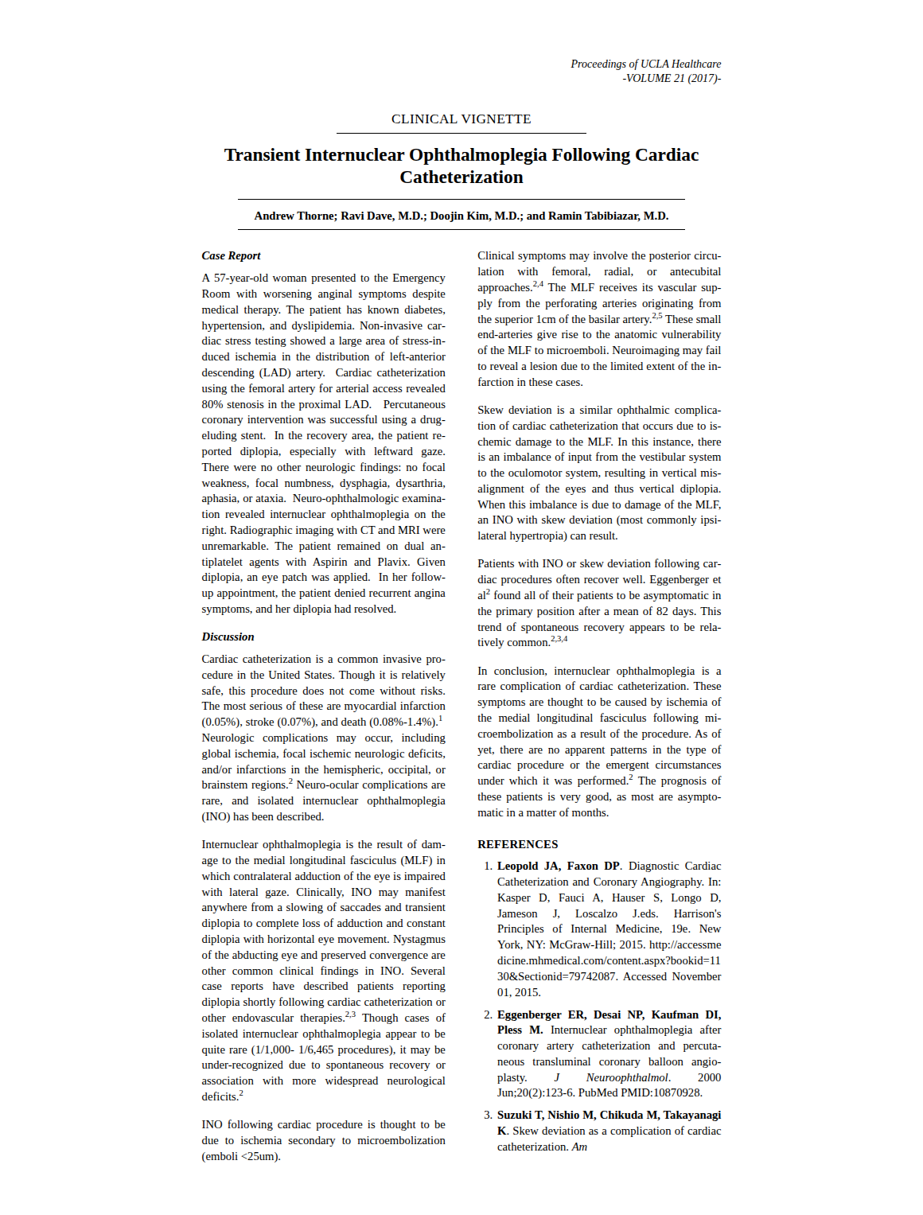Proceedings of UCLA Healthcare
-VOLUME 21 (2017)-
CLINICAL VIGNETTE
Transient Internuclear Ophthalmoplegia Following Cardiac Catheterization
Andrew Thorne; Ravi Dave, M.D.; Doojin Kim, M.D.; and Ramin Tabibiazar, M.D.
Case Report
A 57-year-old woman presented to the Emergency Room with worsening anginal symptoms despite medical therapy. The patient has known diabetes, hypertension, and dyslipidemia. Non-invasive cardiac stress testing showed a large area of stress-induced ischemia in the distribution of left-anterior descending (LAD) artery. Cardiac catheterization using the femoral artery for arterial access revealed 80% stenosis in the proximal LAD. Percutaneous coronary intervention was successful using a drug-eluding stent. In the recovery area, the patient reported diplopia, especially with leftward gaze. There were no other neurologic findings: no focal weakness, focal numbness, dysphagia, dysarthria, aphasia, or ataxia. Neuro-ophthalmologic examination revealed internuclear ophthalmoplegia on the right. Radiographic imaging with CT and MRI were unremarkable. The patient remained on dual antiplatelet agents with Aspirin and Plavix. Given diplopia, an eye patch was applied. In her follow-up appointment, the patient denied recurrent angina symptoms, and her diplopia had resolved.
Discussion
Cardiac catheterization is a common invasive procedure in the United States. Though it is relatively safe, this procedure does not come without risks. The most serious of these are myocardial infarction (0.05%), stroke (0.07%), and death (0.08%-1.4%).1 Neurologic complications may occur, including global ischemia, focal ischemic neurologic deficits, and/or infarctions in the hemispheric, occipital, or brainstem regions.2 Neuro-ocular complications are rare, and isolated internuclear ophthalmoplegia (INO) has been described.
Internuclear ophthalmoplegia is the result of damage to the medial longitudinal fasciculus (MLF) in which contralateral adduction of the eye is impaired with lateral gaze. Clinically, INO may manifest anywhere from a slowing of saccades and transient diplopia to complete loss of adduction and constant diplopia with horizontal eye movement. Nystagmus of the abducting eye and preserved convergence are other common clinical findings in INO. Several case reports have described patients reporting diplopia shortly following cardiac catheterization or other endovascular therapies.2,3 Though cases of isolated internuclear ophthalmoplegia appear to be quite rare (1/1,000- 1/6,465 procedures), it may be under-recognized due to spontaneous recovery or association with more widespread neurological deficits.2
INO following cardiac procedure is thought to be due to ischemia secondary to microembolization (emboli <25um).
Clinical symptoms may involve the posterior circulation with femoral, radial, or antecubital approaches.2,4 The MLF receives its vascular supply from the perforating arteries originating from the superior 1cm of the basilar artery.2,5 These small end-arteries give rise to the anatomic vulnerability of the MLF to microemboli. Neuroimaging may fail to reveal a lesion due to the limited extent of the infarction in these cases.
Skew deviation is a similar ophthalmic complication of cardiac catheterization that occurs due to ischemic damage to the MLF. In this instance, there is an imbalance of input from the vestibular system to the oculomotor system, resulting in vertical misalignment of the eyes and thus vertical diplopia. When this imbalance is due to damage of the MLF, an INO with skew deviation (most commonly ipsilateral hypertropia) can result.
Patients with INO or skew deviation following cardiac procedures often recover well. Eggenberger et al2 found all of their patients to be asymptomatic in the primary position after a mean of 82 days. This trend of spontaneous recovery appears to be relatively common.2,3,4
In conclusion, internuclear ophthalmoplegia is a rare complication of cardiac catheterization. These symptoms are thought to be caused by ischemia of the medial longitudinal fasciculus following microembolization as a result of the procedure. As of yet, there are no apparent patterns in the type of cardiac procedure or the emergent circumstances under which it was performed.2 The prognosis of these patients is very good, as most are asymptomatic in a matter of months.
REFERENCES
Leopold JA, Faxon DP. Diagnostic Cardiac Catheterization and Coronary Angiography. In: Kasper D, Fauci A, Hauser S, Longo D, Jameson J, Loscalzo J.eds. Harrison's Principles of Internal Medicine, 19e. New York, NY: McGraw-Hill; 2015. http://accessmedicine.mhmedical.com/content.aspx?bookid=1130&Sectionid=79742087. Accessed November 01, 2015.
Eggenberger ER, Desai NP, Kaufman DI, Pless M. Internuclear ophthalmoplegia after coronary artery catheterization and percutaneous transluminal coronary balloon angioplasty. J Neuroophthalmol. 2000 Jun;20(2):123-6. PubMed PMID:10870928.
Suzuki T, Nishio M, Chikuda M, Takayanagi K. Skew deviation as a complication of cardiac catheterization. Am